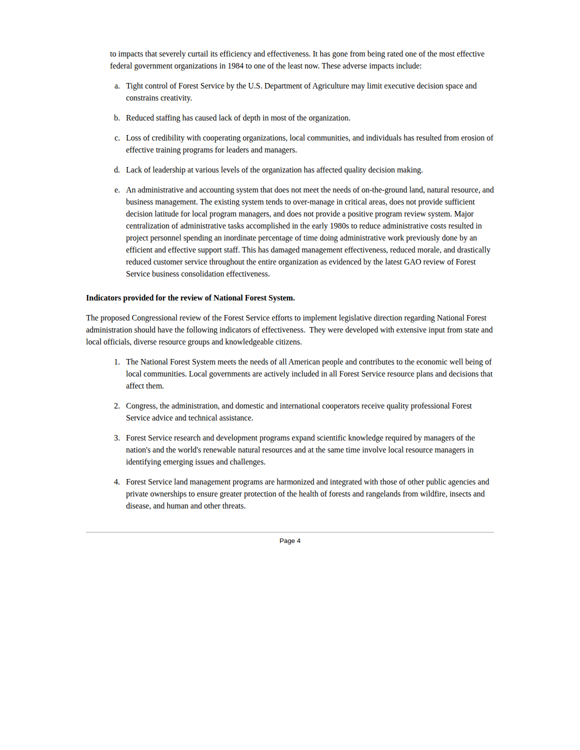to impacts that severely curtail its efficiency and effectiveness. It has gone from being rated one of the most effective federal government organizations in 1984 to one of the least now. These adverse impacts include:
Tight control of Forest Service by the U.S. Department of Agriculture may limit executive decision space and constrains creativity.
Reduced staffing has caused lack of depth in most of the organization.
Loss of credibility with cooperating organizations, local communities, and individuals has resulted from erosion of effective training programs for leaders and managers.
Lack of leadership at various levels of the organization has affected quality decision making.
An administrative and accounting system that does not meet the needs of on-the-ground land, natural resource, and business management. The existing system tends to over-manage in critical areas, does not provide sufficient decision latitude for local program managers, and does not provide a positive program review system. Major centralization of administrative tasks accomplished in the early 1980s to reduce administrative costs resulted in project personnel spending an inordinate percentage of time doing administrative work previously done by an efficient and effective support staff. This has damaged management effectiveness, reduced morale, and drastically reduced customer service throughout the entire organization as evidenced by the latest GAO review of Forest Service business consolidation effectiveness.
Indicators provided for the review of National Forest System.
The proposed Congressional review of the Forest Service efforts to implement legislative direction regarding National Forest administration should have the following indicators of effectiveness. They were developed with extensive input from state and local officials, diverse resource groups and knowledgeable citizens.
The National Forest System meets the needs of all American people and contributes to the economic well being of local communities. Local governments are actively included in all Forest Service resource plans and decisions that affect them.
Congress, the administration, and domestic and international cooperators receive quality professional Forest Service advice and technical assistance.
Forest Service research and development programs expand scientific knowledge required by managers of the nation's and the world's renewable natural resources and at the same time involve local resource managers in identifying emerging issues and challenges.
Forest Service land management programs are harmonized and integrated with those of other public agencies and private ownerships to ensure greater protection of the health of forests and rangelands from wildfire, insects and disease, and human and other threats.
Page 4